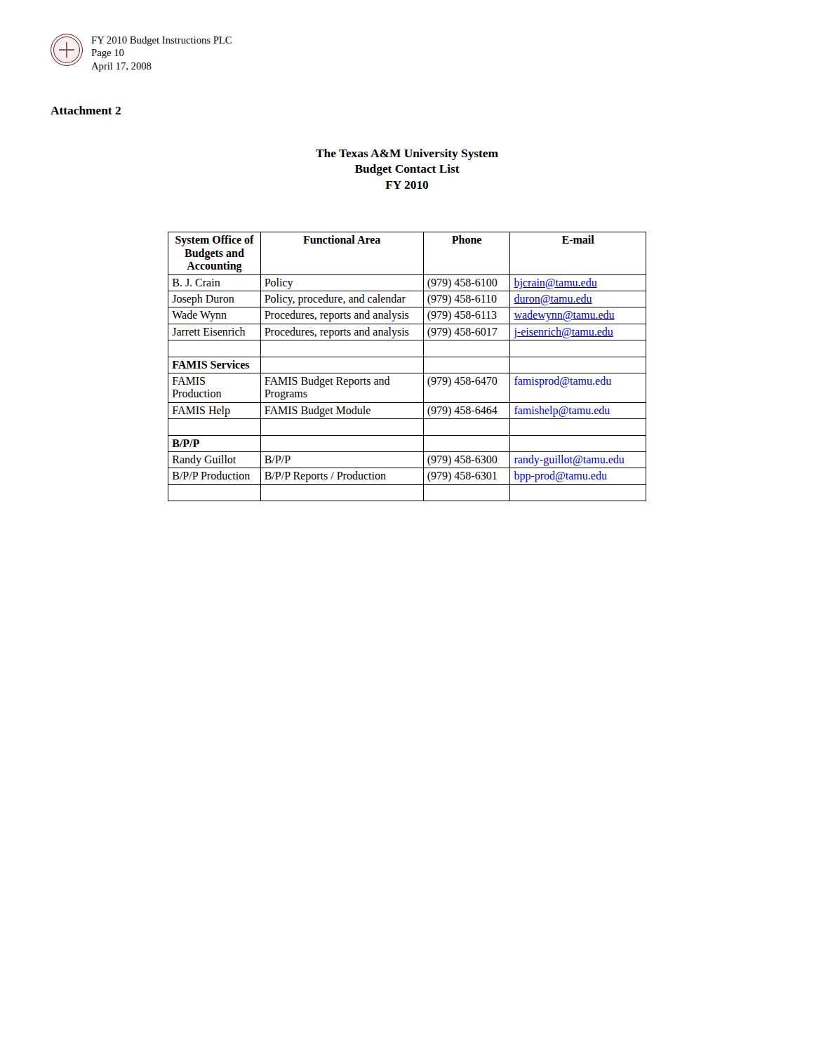FY 2010 Budget Instructions PLC
Page 10
April 17, 2008
Attachment 2
The Texas A&M University System
Budget Contact List
FY 2010
| System Office of Budgets and Accounting | Functional Area | Phone | E-mail |
| --- | --- | --- | --- |
| B. J. Crain | Policy | (979) 458-6100 | bjcrain@tamu.edu |
| Joseph Duron | Policy, procedure, and calendar | (979) 458-6110 | duron@tamu.edu |
| Wade Wynn | Procedures, reports and analysis | (979) 458-6113 | wadewynn@tamu.edu |
| Jarrett Eisenrich | Procedures, reports and analysis | (979) 458-6017 | j-eisenrich@tamu.edu |
| FAMIS Services | | | |
| FAMIS Production | FAMIS Budget Reports and Programs | (979) 458-6470 | famisprod@tamu.edu |
| FAMIS Help | FAMIS Budget Module | (979) 458-6464 | famishelp@tamu.edu |
| B/P/P | | | |
| Randy Guillot | B/P/P | (979) 458-6300 | randy-guillot@tamu.edu |
| B/P/P Production | B/P/P Reports / Production | (979) 458-6301 | bpp-prod@tamu.edu |